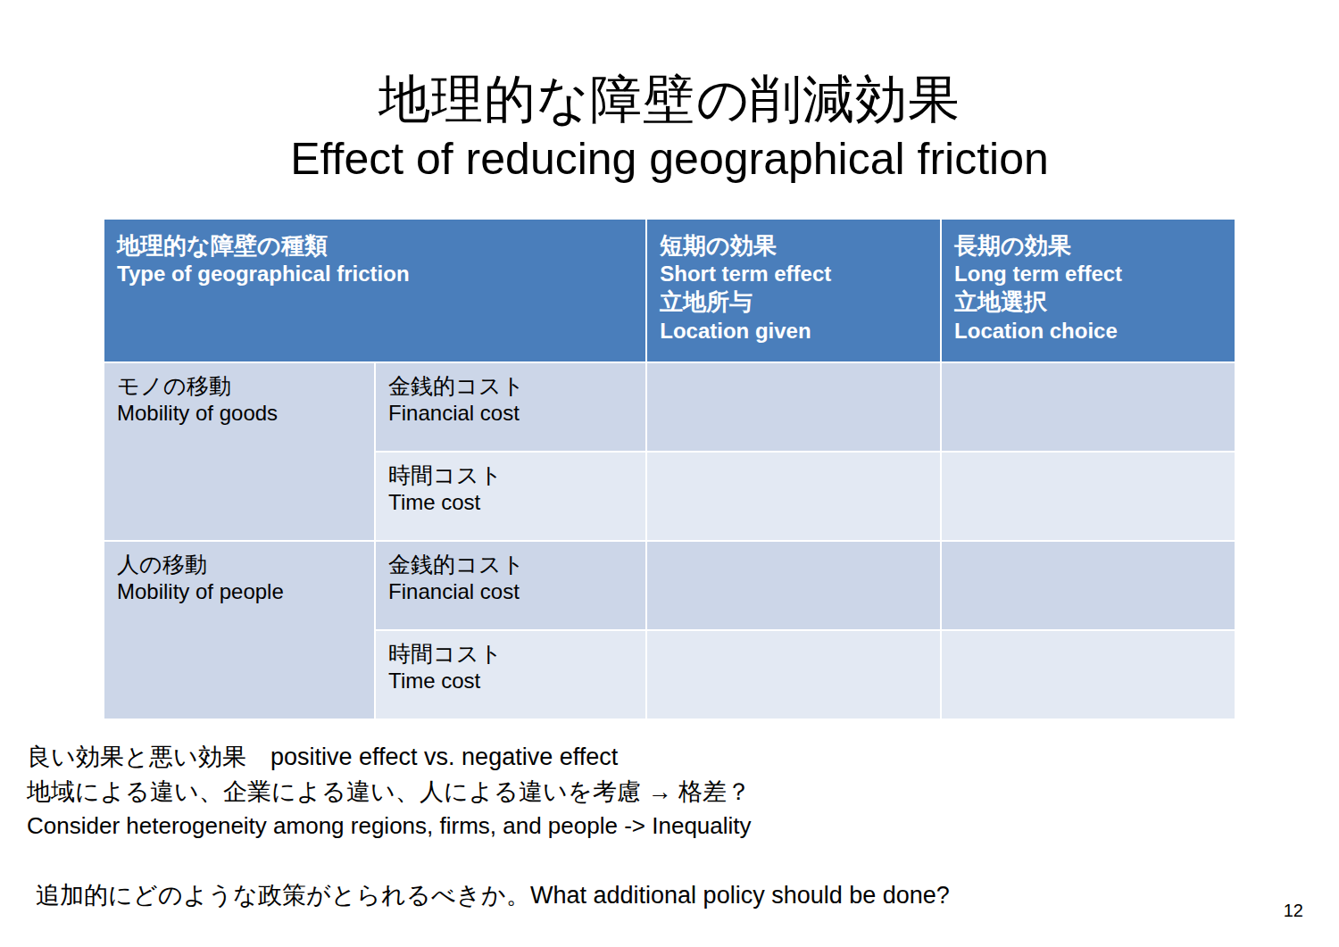地理的な障壁の削減効果
Effect of reducing geographical friction
| 地理的な障壁の種類 Type of geographical friction | 短期の効果 Short term effect 立地所与 Location given | 長期の効果 Long term effect 立地選択 Location choice |
| --- | --- | --- |
| モノの移動 Mobility of goods | 金銭的コスト Financial cost | | |
| 時間コスト Time cost | | |
| 人の移動 Mobility of people | 金銭的コスト Financial cost | | |
| 時間コスト Time cost | | |
良い効果と悪い効果　positive effect vs. negative effect 地域による違い、企業による違い、人による違いを考慮 → 格差？ Consider heterogeneity among regions, firms, and people -> Inequality
追加的にどのような政策がとられるべきか。What additional policy should be done?
12